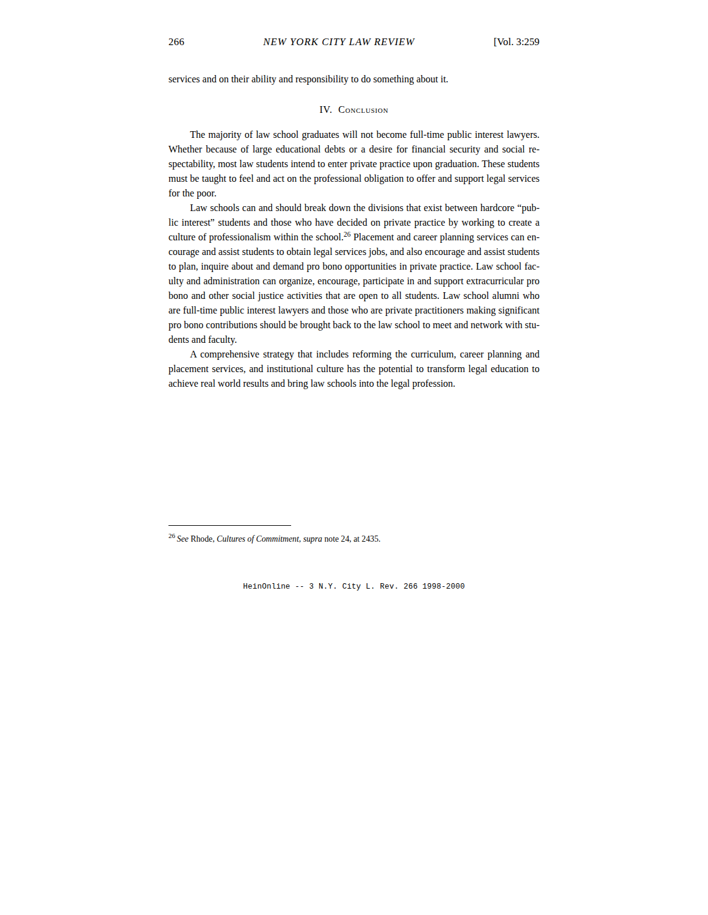266 NEW YORK CITY LAW REVIEW [Vol. 3:259
services and on their ability and responsibility to do something about it.
IV. Conclusion
The majority of law school graduates will not become full-time public interest lawyers. Whether because of large educational debts or a desire for financial security and social respectability, most law students intend to enter private practice upon graduation. These students must be taught to feel and act on the professional obligation to offer and support legal services for the poor.
Law schools can and should break down the divisions that exist between hardcore “public interest” students and those who have decided on private practice by working to create a culture of professionalism within the school.26 Placement and career planning services can encourage and assist students to obtain legal services jobs, and also encourage and assist students to plan, inquire about and demand pro bono opportunities in private practice. Law school faculty and administration can organize, encourage, participate in and support extracurricular pro bono and other social justice activities that are open to all students. Law school alumni who are full-time public interest lawyers and those who are private practitioners making significant pro bono contributions should be brought back to the law school to meet and network with students and faculty.
A comprehensive strategy that includes reforming the curriculum, career planning and placement services, and institutional culture has the potential to transform legal education to achieve real world results and bring law schools into the legal profession.
26 See Rhode, Cultures of Commitment, supra note 24, at 2435.
HeinOnline -- 3 N.Y. City L. Rev. 266 1998-2000